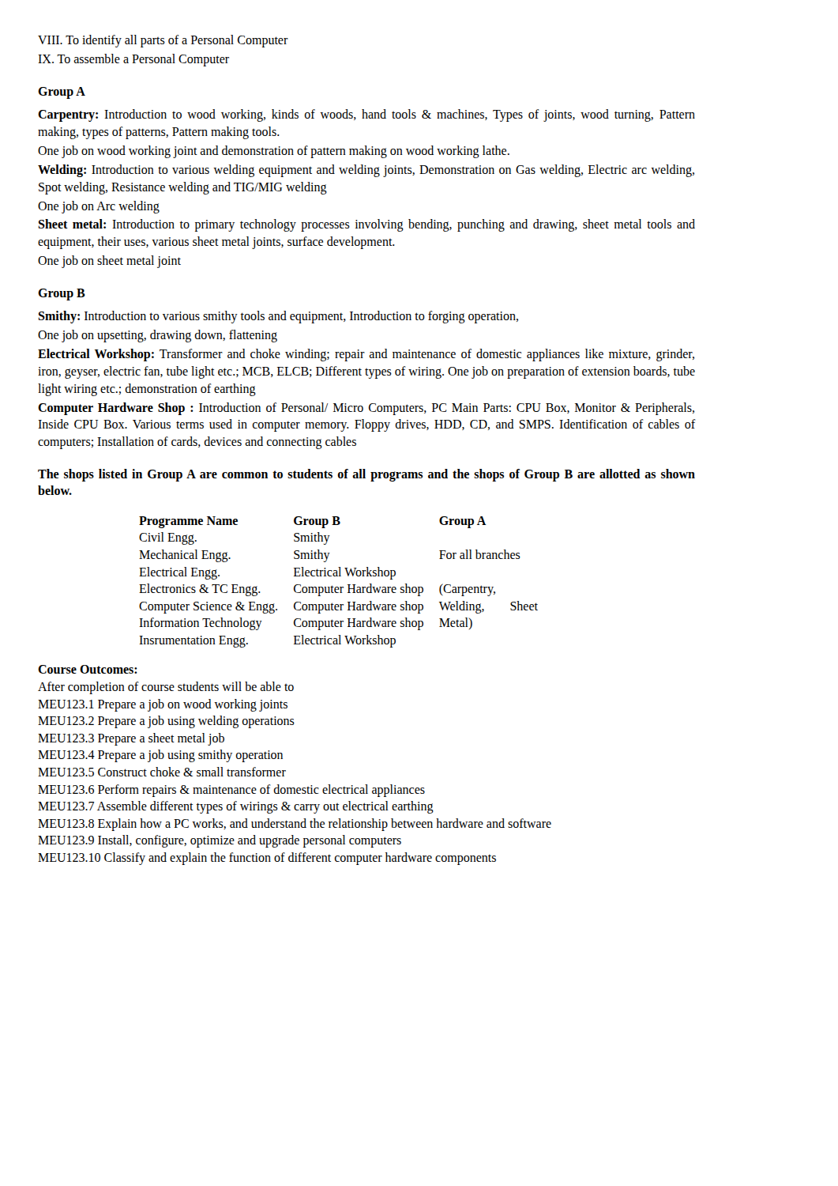VIII. To identify all parts of a Personal Computer
IX. To assemble a Personal Computer
Group A
Carpentry: Introduction to wood working, kinds of woods, hand tools & machines, Types of joints, wood turning, Pattern making, types of patterns, Pattern making tools.
One job on wood working joint and demonstration of pattern making on wood working lathe.
Welding: Introduction to various welding equipment and welding joints, Demonstration on Gas welding, Electric arc welding, Spot welding, Resistance welding and TIG/MIG welding
One job on Arc welding
Sheet metal: Introduction to primary technology processes involving bending, punching and drawing, sheet metal tools and equipment, their uses, various sheet metal joints, surface development.
One job on sheet metal joint
Group B
Smithy: Introduction to various smithy tools and equipment, Introduction to forging operation,
One job on upsetting, drawing down, flattening
Electrical Workshop: Transformer and choke winding; repair and maintenance of domestic appliances like mixture, grinder, iron, geyser, electric fan, tube light etc.; MCB, ELCB; Different types of wiring. One job on preparation of extension boards, tube light wiring etc.; demonstration of earthing
Computer Hardware Shop : Introduction of Personal/ Micro Computers, PC Main Parts: CPU Box, Monitor & Peripherals, Inside CPU Box. Various terms used in computer memory. Floppy drives, HDD, CD, and SMPS. Identification of cables of computers; Installation of cards, devices and connecting cables
The shops listed in Group A are common to students of all programs and the shops of Group B are allotted as shown below.
| Programme Name | Group B | Group A |
| --- | --- | --- |
| Civil Engg. | Smithy | |
| Mechanical Engg. | Smithy | For all branches |
| Electrical Engg. | Electrical Workshop | |
| Electronics & TC Engg. | Computer Hardware shop | (Carpentry, |
| Computer Science & Engg. | Computer Hardware shop | Welding, Sheet |
| Information Technology | Computer Hardware shop | Metal) |
| Insrumentation Engg. | Electrical Workshop | |
Course Outcomes:
After completion of course students will be able to
MEU123.1 Prepare a job on wood working joints
MEU123.2 Prepare a job using welding operations
MEU123.3 Prepare a sheet metal job
MEU123.4 Prepare a job using smithy operation
MEU123.5 Construct choke & small transformer
MEU123.6 Perform repairs & maintenance of domestic electrical appliances
MEU123.7 Assemble different types of wirings & carry out electrical earthing
MEU123.8 Explain how a PC works, and understand the relationship between hardware and software
MEU123.9 Install, configure, optimize and upgrade personal computers
MEU123.10 Classify and explain the function of different computer hardware components